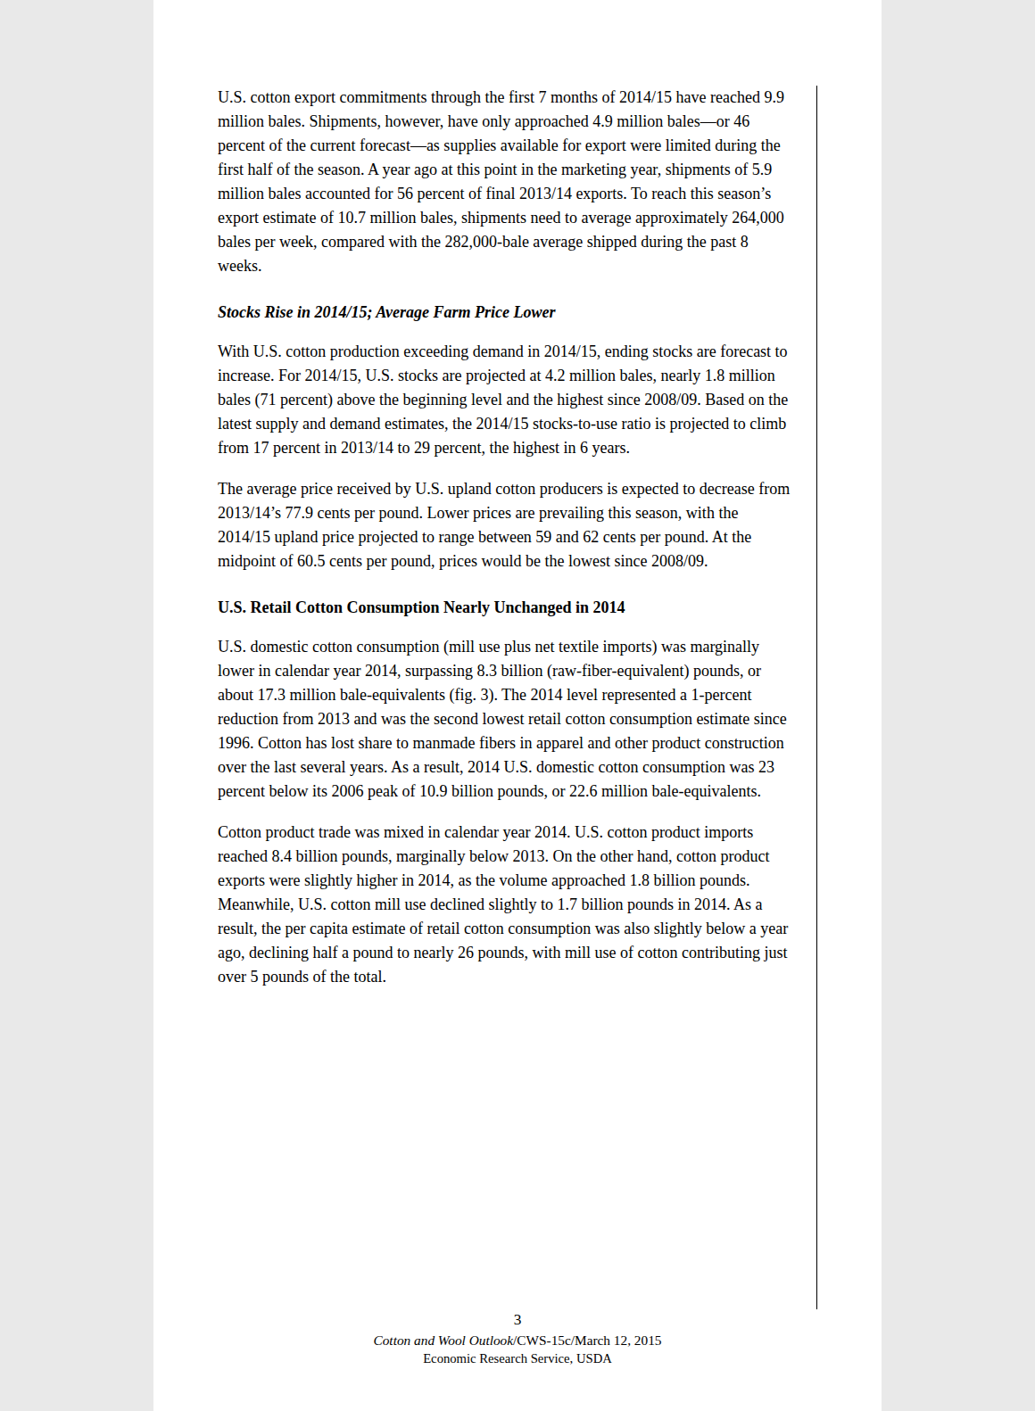U.S. cotton export commitments through the first 7 months of 2014/15 have reached 9.9 million bales. Shipments, however, have only approached 4.9 million bales—or 46 percent of the current forecast—as supplies available for export were limited during the first half of the season. A year ago at this point in the marketing year, shipments of 5.9 million bales accounted for 56 percent of final 2013/14 exports. To reach this season’s export estimate of 10.7 million bales, shipments need to average approximately 264,000 bales per week, compared with the 282,000-bale average shipped during the past 8 weeks.
Stocks Rise in 2014/15; Average Farm Price Lower
With U.S. cotton production exceeding demand in 2014/15, ending stocks are forecast to increase. For 2014/15, U.S. stocks are projected at 4.2 million bales, nearly 1.8 million bales (71 percent) above the beginning level and the highest since 2008/09. Based on the latest supply and demand estimates, the 2014/15 stocks-to-use ratio is projected to climb from 17 percent in 2013/14 to 29 percent, the highest in 6 years.
The average price received by U.S. upland cotton producers is expected to decrease from 2013/14’s 77.9 cents per pound. Lower prices are prevailing this season, with the 2014/15 upland price projected to range between 59 and 62 cents per pound. At the midpoint of 60.5 cents per pound, prices would be the lowest since 2008/09.
U.S. Retail Cotton Consumption Nearly Unchanged in 2014
U.S. domestic cotton consumption (mill use plus net textile imports) was marginally lower in calendar year 2014, surpassing 8.3 billion (raw-fiber-equivalent) pounds, or about 17.3 million bale-equivalents (fig. 3). The 2014 level represented a 1-percent reduction from 2013 and was the second lowest retail cotton consumption estimate since 1996. Cotton has lost share to manmade fibers in apparel and other product construction over the last several years. As a result, 2014 U.S. domestic cotton consumption was 23 percent below its 2006 peak of 10.9 billion pounds, or 22.6 million bale-equivalents.
Cotton product trade was mixed in calendar year 2014. U.S. cotton product imports reached 8.4 billion pounds, marginally below 2013. On the other hand, cotton product exports were slightly higher in 2014, as the volume approached 1.8 billion pounds. Meanwhile, U.S. cotton mill use declined slightly to 1.7 billion pounds in 2014. As a result, the per capita estimate of retail cotton consumption was also slightly below a year ago, declining half a pound to nearly 26 pounds, with mill use of cotton contributing just over 5 pounds of the total.
3
Cotton and Wool Outlook/CWS-15c/March 12, 2015
Economic Research Service, USDA